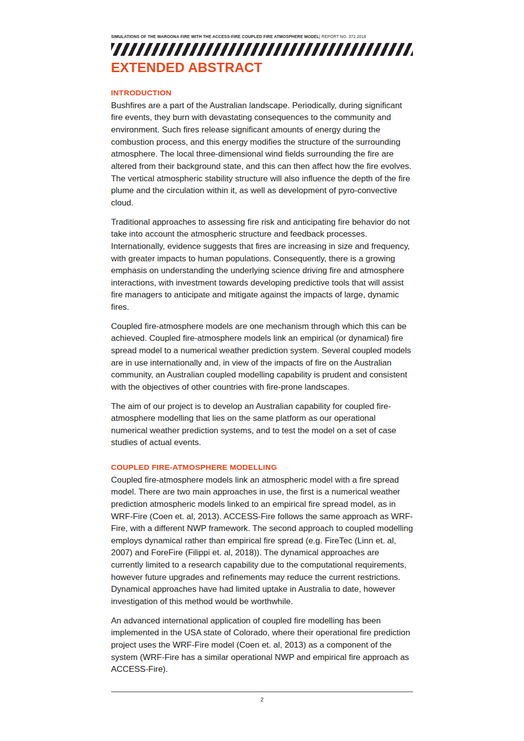Simulations of the Waroona fire with the ACCESS-Fire coupled fire atmosphere model| Report No. 372.2018
EXTENDED ABSTRACT
INTRODUCTION
Bushfires are a part of the Australian landscape. Periodically, during significant fire events, they burn with devastating consequences to the community and environment. Such fires release significant amounts of energy during the combustion process, and this energy modifies the structure of the surrounding atmosphere. The local three-dimensional wind fields surrounding the fire are altered from their background state, and this can then affect how the fire evolves. The vertical atmospheric stability structure will also influence the depth of the fire plume and the circulation within it, as well as development of pyro-convective cloud.
Traditional approaches to assessing fire risk and anticipating fire behavior do not take into account the atmospheric structure and feedback processes. Internationally, evidence suggests that fires are increasing in size and frequency, with greater impacts to human populations. Consequently, there is a growing emphasis on understanding the underlying science driving fire and atmosphere interactions, with investment towards developing predictive tools that will assist fire managers to anticipate and mitigate against the impacts of large, dynamic fires.
Coupled fire-atmosphere models are one mechanism through which this can be achieved. Coupled fire-atmosphere models link an empirical (or dynamical) fire spread model to a numerical weather prediction system. Several coupled models are in use internationally and, in view of the impacts of fire on the Australian community, an Australian coupled modelling capability is prudent and consistent with the objectives of other countries with fire-prone landscapes.
The aim of our project is to develop an Australian capability for coupled fire-atmosphere modelling that lies on the same platform as our operational numerical weather prediction systems, and to test the model on a set of case studies of actual events.
COUPLED FIRE-ATMOSPHERE MODELLING
Coupled fire-atmosphere models link an atmospheric model with a fire spread model. There are two main approaches in use, the first is a numerical weather prediction atmospheric models linked to an empirical fire spread model, as in WRF-Fire (Coen et. al, 2013). ACCESS-Fire follows the same approach as WRF-Fire, with a different NWP framework. The second approach to coupled modelling employs dynamical rather than empirical fire spread (e.g. FireTec (Linn et. al, 2007) and ForeFire (Filippi et. al, 2018)). The dynamical approaches are currently limited to a research capability due to the computational requirements, however future upgrades and refinements may reduce the current restrictions. Dynamical approaches have had limited uptake in Australia to date, however investigation of this method would be worthwhile.
An advanced international application of coupled fire modelling has been implemented in the USA state of Colorado, where their operational fire prediction project uses the WRF-Fire model (Coen et. al, 2013) as a component of the system (WRF-Fire has a similar operational NWP and empirical fire approach as ACCESS-Fire).
2